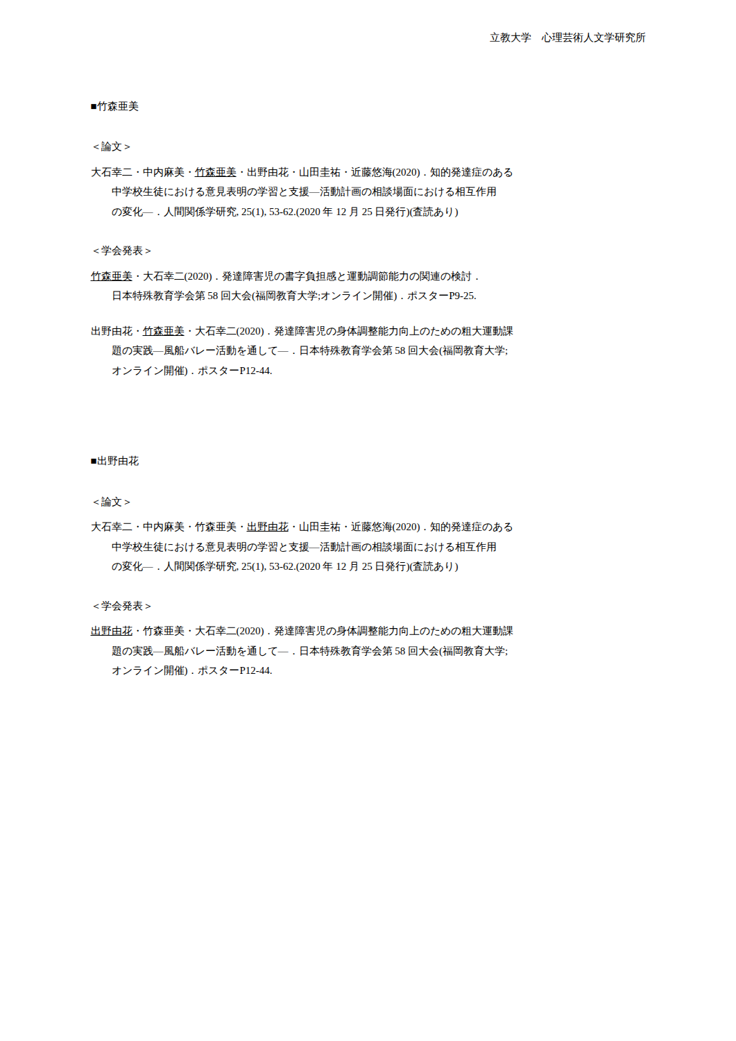立教大学　心理芸術人文学研究所
■竹森亜美
＜論文＞
大石幸二・中内麻美・竹森亜美・出野由花・山田圭祐・近藤悠海(2020)．知的発達症のある
中学校生徒における意見表明の学習と支援—活動計画の相談場面における相互作用
の変化—．人間関係学研究, 25(1), 53-62.(2020 年 12 月 25 日発行)(査読あり)
＜学会発表＞
竹森亜美・大石幸二(2020)．発達障害児の書字負担感と運動調節能力の関連の検討．
日本特殊教育学会第 58 回大会(福岡教育大学;オンライン開催)．ポスターP9-25.
出野由花・竹森亜美・大石幸二(2020)．発達障害児の身体調整能力向上のための粗大運動課
題の実践—風船バレー活動を通して—．日本特殊教育学会第 58 回大会(福岡教育大学;
オンライン開催)．ポスターP12-44.
■出野由花
＜論文＞
大石幸二・中内麻美・竹森亜美・出野由花・山田圭祐・近藤悠海(2020)．知的発達症のある
中学校生徒における意見表明の学習と支援—活動計画の相談場面における相互作用
の変化—．人間関係学研究, 25(1), 53-62.(2020 年 12 月 25 日発行)(査読あり)
＜学会発表＞
出野由花・竹森亜美・大石幸二(2020)．発達障害児の身体調整能力向上のための粗大運動課
題の実践—風船バレー活動を通して—．日本特殊教育学会第 58 回大会(福岡教育大学;
オンライン開催)．ポスターP12-44.